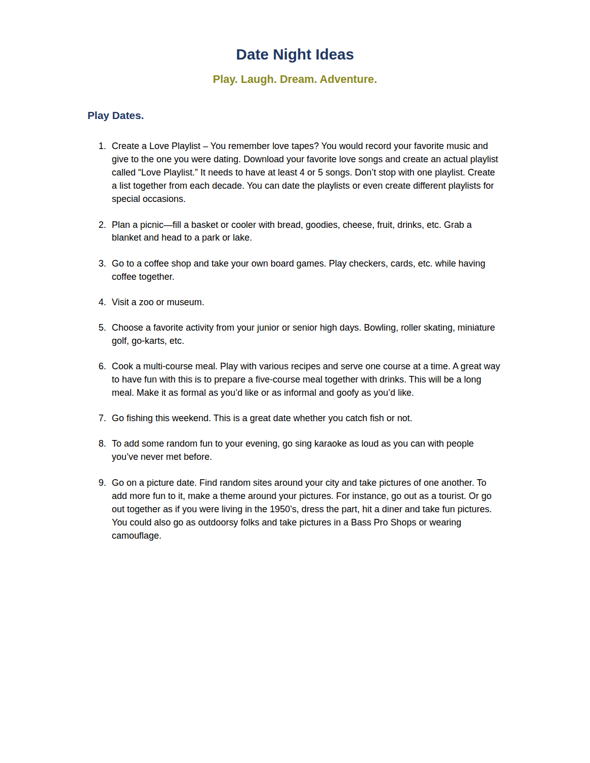Date Night Ideas
Play. Laugh. Dream. Adventure.
Play Dates.
Create a Love Playlist – You remember love tapes? You would record your favorite music and give to the one you were dating. Download your favorite love songs and create an actual playlist called “Love Playlist.” It needs to have at least 4 or 5 songs. Don’t stop with one playlist. Create a list together from each decade. You can date the playlists or even create different playlists for special occasions.
Plan a picnic—fill a basket or cooler with bread, goodies, cheese, fruit, drinks, etc. Grab a blanket and head to a park or lake.
Go to a coffee shop and take your own board games. Play checkers, cards, etc. while having coffee together.
Visit a zoo or museum.
Choose a favorite activity from your junior or senior high days. Bowling, roller skating, miniature golf, go-karts, etc.
Cook a multi-course meal. Play with various recipes and serve one course at a time. A great way to have fun with this is to prepare a five-course meal together with drinks. This will be a long meal. Make it as formal as you’d like or as informal and goofy as you’d like.
Go fishing this weekend. This is a great date whether you catch fish or not.
To add some random fun to your evening, go sing karaoke as loud as you can with people you’ve never met before.
Go on a picture date. Find random sites around your city and take pictures of one another. To add more fun to it, make a theme around your pictures. For instance, go out as a tourist. Or go out together as if you were living in the 1950’s, dress the part, hit a diner and take fun pictures. You could also go as outdoorsy folks and take pictures in a Bass Pro Shops or wearing camouflage.